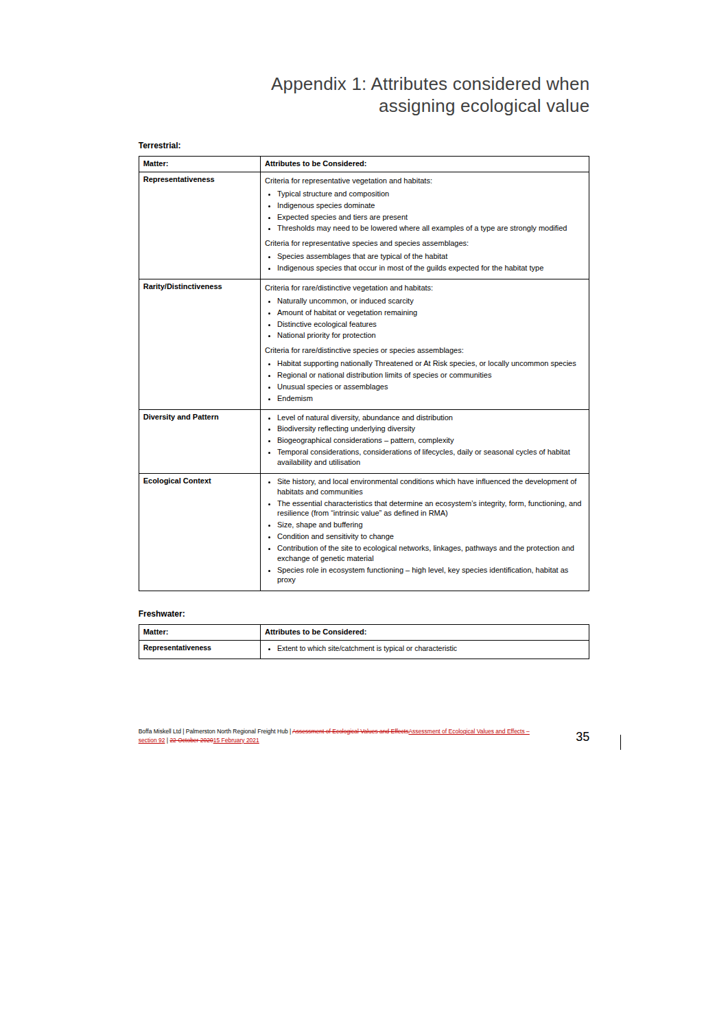Appendix 1: Attributes considered when
assigning ecological value
Terrestrial:
| Matter: | Attributes to be Considered: |
| --- | --- |
| Representativeness | Criteria for representative vegetation and habitats: Typical structure and composition Indigenous species dominate Expected species and tiers are present Thresholds may need to be lowered where all examples of a type are strongly modified Criteria for representative species and species assemblages: Species assemblages that are typical of the habitat Indigenous species that occur in most of the guilds expected for the habitat type |
| Rarity/Distinctiveness | Criteria for rare/distinctive vegetation and habitats: Naturally uncommon, or induced scarcity Amount of habitat or vegetation remaining Distinctive ecological features National priority for protection Criteria for rare/distinctive species or species assemblages: Habitat supporting nationally Threatened or At Risk species, or locally uncommon species Regional or national distribution limits of species or communities Unusual species or assemblages Endemism |
| Diversity and Pattern | Level of natural diversity, abundance and distribution Biodiversity reflecting underlying diversity Biogeographical considerations – pattern, complexity Temporal considerations, considerations of lifecycles, daily or seasonal cycles of habitat availability and utilisation |
| Ecological Context | Site history, and local environmental conditions which have influenced the development of habitats and communities The essential characteristics that determine an ecosystem’s integrity, form, functioning, and resilience (from “intrinsic value” as defined in RMA) Size, shape and buffering Condition and sensitivity to change Contribution of the site to ecological networks, linkages, pathways and the protection and exchange of genetic material Species role in ecosystem functioning – high level, key species identification, habitat as proxy |
Freshwater:
| Matter: | Attributes to be Considered: |
| --- | --- |
| Representativeness | Extent to which site/catchment is typical or characteristic |
Boffa Miskell Ltd | Palmerston North Regional Freight Hub | Assessment of Ecological Values and Effects Assessment of Ecological Values and Effects – section 92 | 22 October 202015 February 2021 35